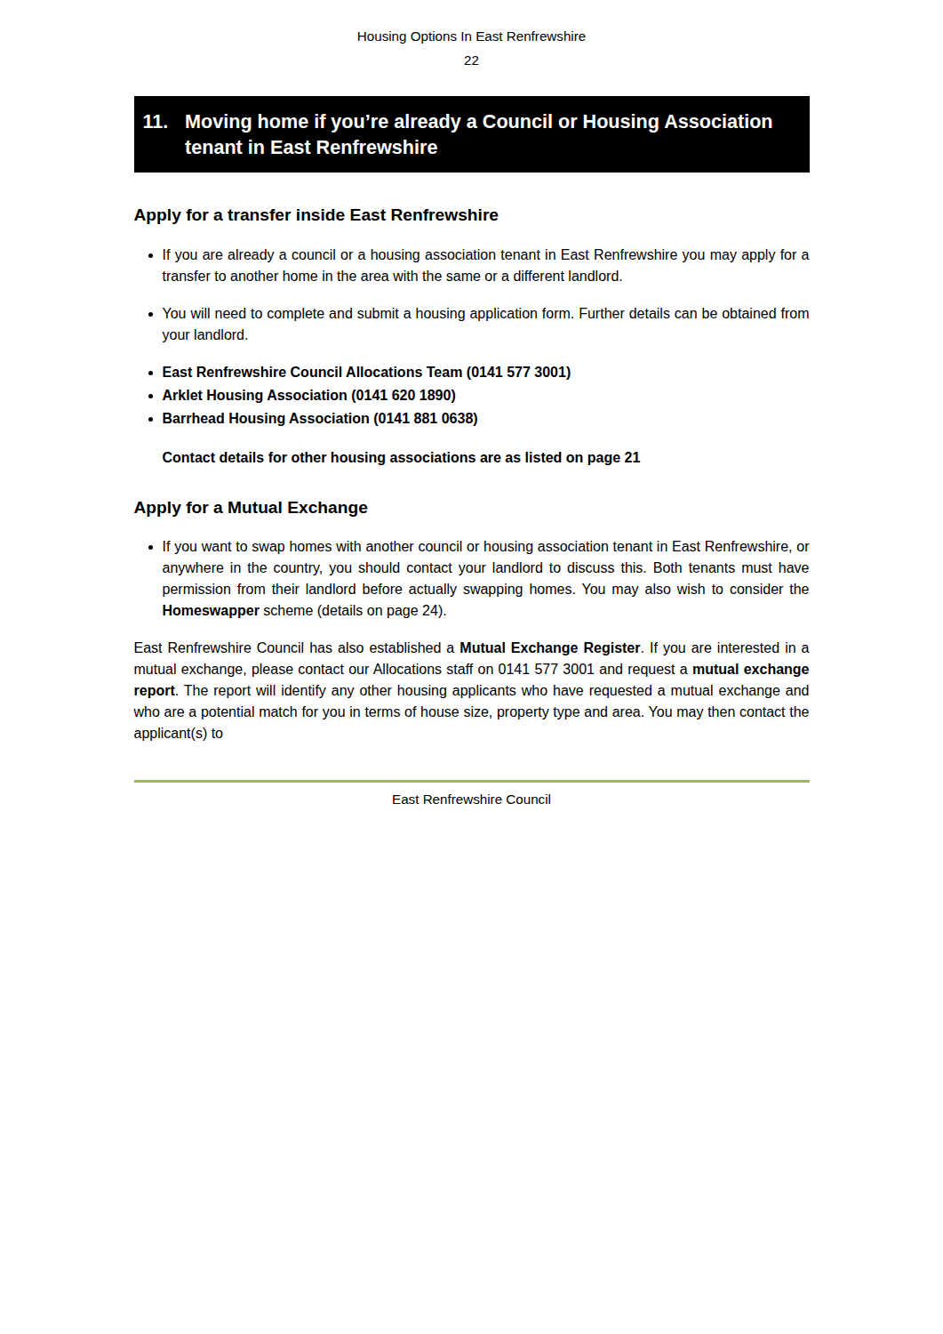Housing Options In East Renfrewshire
22
11. Moving home if you’re already a Council or Housing Association tenant in East Renfrewshire
Apply for a transfer inside East Renfrewshire
If you are already a council or a housing association tenant in East Renfrewshire you may apply for a transfer to another home in the area with the same or a different landlord.
You will need to complete and submit a housing application form. Further details can be obtained from your landlord.
East Renfrewshire Council Allocations Team (0141 577 3001)
Arklet Housing Association (0141 620 1890)
Barrhead Housing Association (0141 881 0638)
Contact details for other housing associations are as listed on page 21
Apply for a Mutual Exchange
If you want to swap homes with another council or housing association tenant in East Renfrewshire, or anywhere in the country, you should contact your landlord to discuss this. Both tenants must have permission from their landlord before actually swapping homes. You may also wish to consider the Homeswapper scheme (details on page 24).
East Renfrewshire Council has also established a Mutual Exchange Register. If you are interested in a mutual exchange, please contact our Allocations staff on 0141 577 3001 and request a mutual exchange report. The report will identify any other housing applicants who have requested a mutual exchange and who are a potential match for you in terms of house size, property type and area. You may then contact the applicant(s) to
East Renfrewshire Council